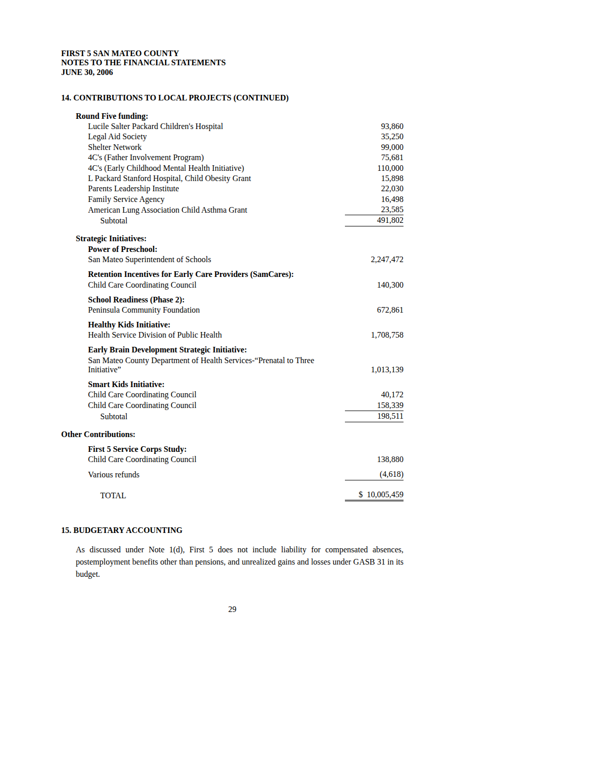FIRST 5 SAN MATEO COUNTY
NOTES TO THE FINANCIAL STATEMENTS
JUNE 30, 2006
14. CONTRIBUTIONS TO LOCAL PROJECTS (CONTINUED)
| Round Five funding: | |
| Lucile Salter Packard Children's Hospital | 93,860 |
| Legal Aid Society | 35,250 |
| Shelter Network | 99,000 |
| 4C's (Father Involvement Program) | 75,681 |
| 4C's (Early Childhood Mental Health Initiative) | 110,000 |
| L Packard Stanford Hospital, Child Obesity Grant | 15,898 |
| Parents Leadership Institute | 22,030 |
| Family Service Agency | 16,498 |
| American Lung Association Child Asthma Grant | 23,585 |
| Subtotal | 491,802 |
| Strategic Initiatives: | |
| Power of Preschool: | |
| San Mateo Superintendent of Schools | 2,247,472 |
| Retention Incentives for Early Care Providers (SamCares): | |
| Child Care Coordinating Council | 140,300 |
| School Readiness (Phase 2): | |
| Peninsula Community Foundation | 672,861 |
| Healthy Kids Initiative: | |
| Health Service Division of Public Health | 1,708,758 |
| Early Brain Development Strategic Initiative: | |
| San Mateo County Department of Health Services-“Prenatal to Three Initiative” | 1,013,139 |
| Smart Kids Initiative: | |
| Child Care Coordinating Council | 40,172 |
| Child Care Coordinating Council | 158,339 |
| Subtotal | 198,511 |
| Other Contributions: | |
| First 5 Service Corps Study: | |
| Child Care Coordinating Council | 138,880 |
| Various refunds | (4,618) |
| TOTAL | $ 10,005,459 |
15. BUDGETARY ACCOUNTING
As discussed under Note 1(d), First 5 does not include liability for compensated absences, postemployment benefits other than pensions, and unrealized gains and losses under GASB 31 in its budget.
29